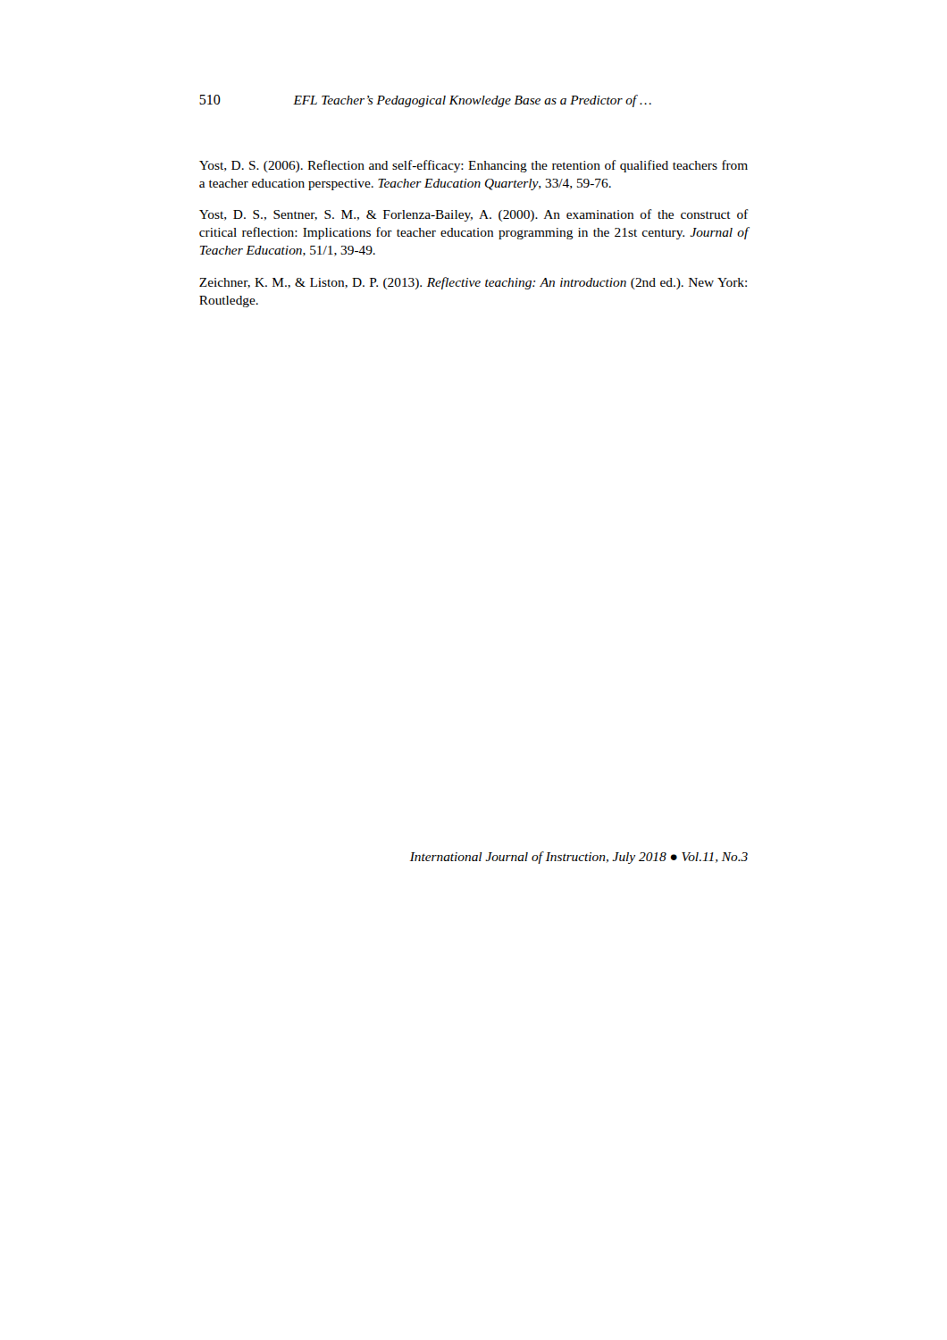510
EFL Teacher’s Pedagogical Knowledge Base as a Predictor of …
Yost, D. S. (2006). Reflection and self-efficacy: Enhancing the retention of qualified teachers from a teacher education perspective. Teacher Education Quarterly, 33/4, 59-76.
Yost, D. S., Sentner, S. M., & Forlenza-Bailey, A. (2000). An examination of the construct of critical reflection: Implications for teacher education programming in the 21st century. Journal of Teacher Education, 51/1, 39-49.
Zeichner, K. M., & Liston, D. P. (2013). Reflective teaching: An introduction (2nd ed.). New York: Routledge.
International Journal of Instruction, July 2018 ● Vol.11, No.3